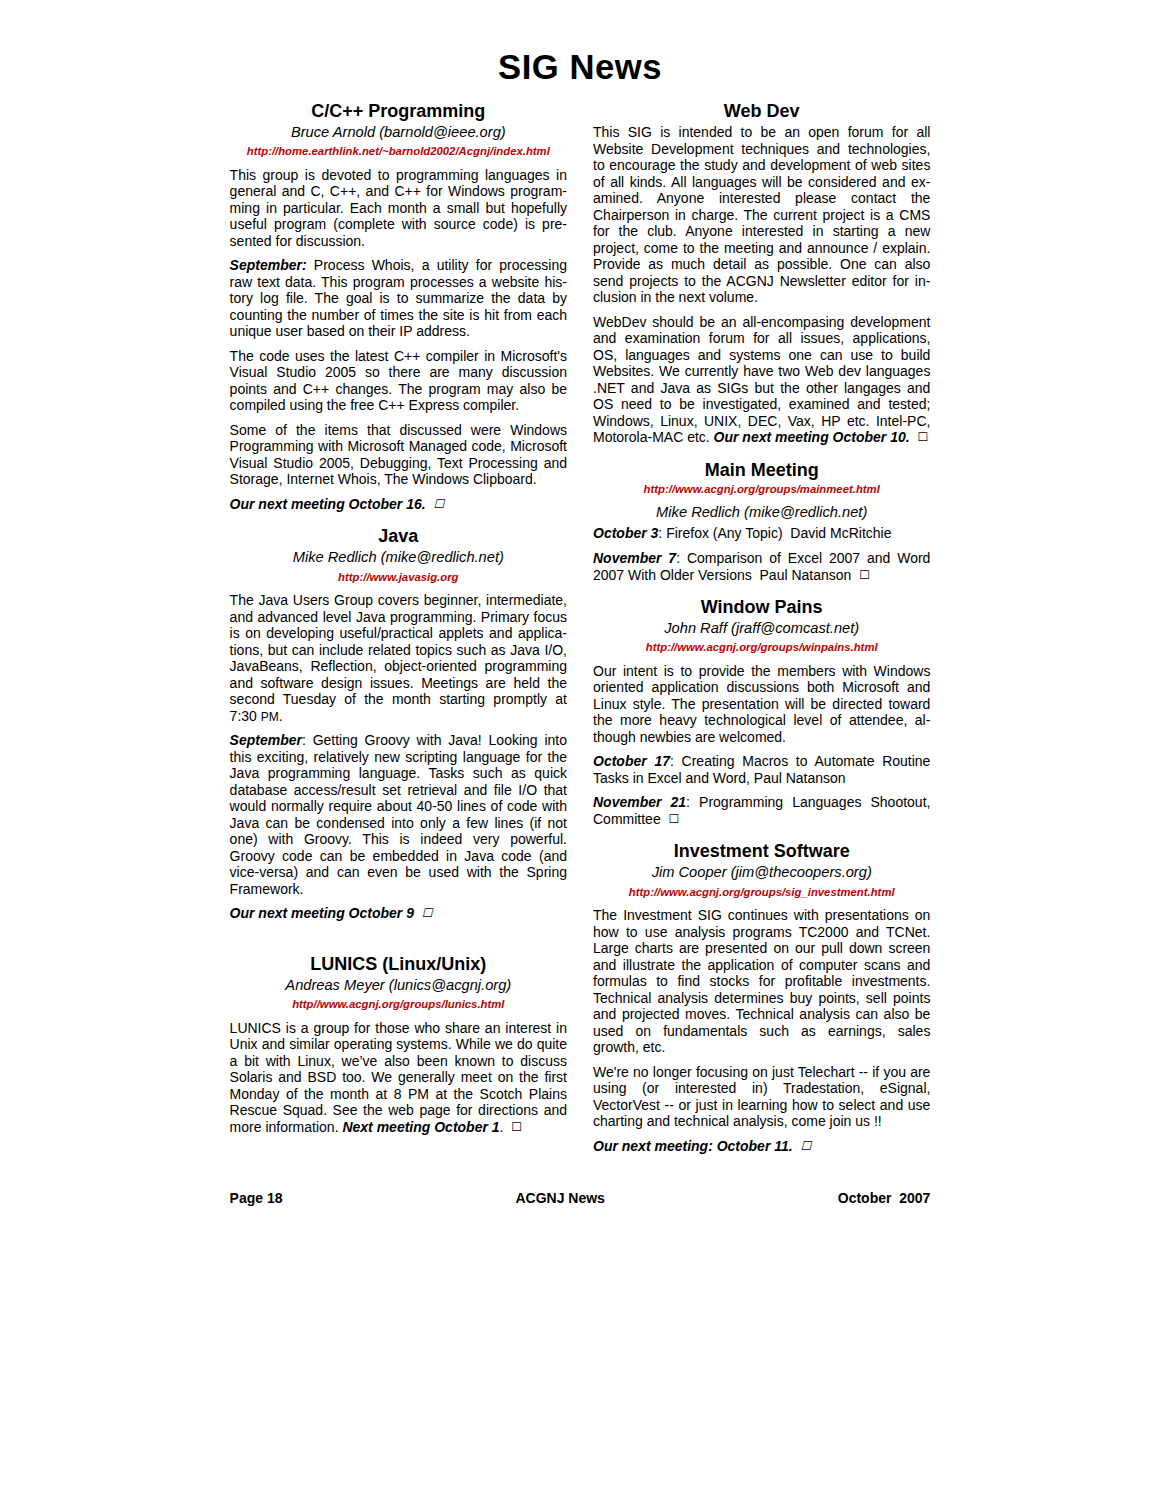SIG News
C/C++ Programming
Bruce Arnold (barnold@ieee.org)
http://home.earthlink.net/~barnold2002/Acgnj/index.html
This group is devoted to programming languages in general and C, C++, and C++ for Windows programming in particular. Each month a small but hopefully useful program (complete with source code) is presented for discussion.
September: Process Whois, a utility for processing raw text data. This program processes a website history log file. The goal is to summarize the data by counting the number of times the site is hit from each unique user based on their IP address.
The code uses the latest C++ compiler in Microsoft's Visual Studio 2005 so there are many discussion points and C++ changes. The program may also be compiled using the free C++ Express compiler.
Some of the items that discussed were Windows Programming with Microsoft Managed code, Microsoft Visual Studio 2005, Debugging, Text Processing and Storage, Internet Whois, The Windows Clipboard.
Our next meeting October 16. ☐
Java
Mike Redlich (mike@redlich.net)
http://www.javasig.org
The Java Users Group covers beginner, intermediate, and advanced level Java programming. Primary focus is on developing useful/practical applets and applications, but can include related topics such as Java I/O, JavaBeans, Reflection, object-oriented programming and software design issues. Meetings are held the second Tuesday of the month starting promptly at 7:30 PM.
September: Getting Groovy with Java! Looking into this exciting, relatively new scripting language for the Java programming language. Tasks such as quick database access/result set retrieval and file I/O that would normally require about 40-50 lines of code with Java can be condensed into only a few lines (if not one) with Groovy. This is indeed very powerful. Groovy code can be embedded in Java code (and vice-versa) and can even be used with the Spring Framework.
Our next meeting October 9 ☐
LUNICS (Linux/Unix)
Andreas Meyer (lunics@acgnj.org)
http//www.acgnj.org/groups/lunics.html
LUNICS is a group for those who share an interest in Unix and similar operating systems. While we do quite a bit with Linux, we’ve also been known to discuss Solaris and BSD too. We generally meet on the first Monday of the month at 8 PM at the Scotch Plains Rescue Squad. See the web page for directions and more information. Next meeting October 1. ☐
Web Dev
This SIG is intended to be an open forum for all Website Development techniques and technologies, to encourage the study and development of web sites of all kinds. All languages will be considered and examined. Anyone interested please contact the Chairperson in charge. The current project is a CMS for the club. Anyone interested in starting a new project, come to the meeting and announce / explain. Provide as much detail as possible. One can also send projects to the ACGNJ Newsletter editor for inclusion in the next volume.
WebDev should be an all-encompasing development and examination forum for all issues, applications, OS, languages and systems one can use to build Websites. We currently have two Web dev languages .NET and Java as SIGs but the other langages and OS need to be investigated, examined and tested; Windows, Linux, UNIX, DEC, Vax, HP etc. Intel-PC, Motorola-MAC etc. Our next meeting October 10. ☐
Main Meeting
http://www.acgnj.org/groups/mainmeet.html
Mike Redlich (mike@redlich.net)
October 3: Firefox (Any Topic) David McRitchie
November 7: Comparison of Excel 2007 and Word 2007 With Older Versions Paul Natanson ☐
Window Pains
John Raff (jraff@comcast.net)
http://www.acgnj.org/groups/winpains.html
Our intent is to provide the members with Windows oriented application discussions both Microsoft and Linux style. The presentation will be directed toward the more heavy technological level of attendee, although newbies are welcomed.
October 17: Creating Macros to Automate Routine Tasks in Excel and Word, Paul Natanson
November 21: Programming Languages Shootout, Committee ☐
Investment Software
Jim Cooper (jim@thecoopers.org)
http://www.acgnj.org/groups/sig_investment.html
The Investment SIG continues with presentations on how to use analysis programs TC2000 and TCNet. Large charts are presented on our pull down screen and illustrate the application of computer scans and formulas to find stocks for profitable investments. Technical analysis determines buy points, sell points and projected moves. Technical analysis can also be used on fundamentals such as earnings, sales growth, etc.
We're no longer focusing on just Telechart -- if you are using (or interested in) Tradestation, eSignal, VectorVest -- or just in learning how to select and use charting and technical analysis, come join us !!
Our next meeting: October 11. ☐
Page 18
ACGNJ News
October 2007